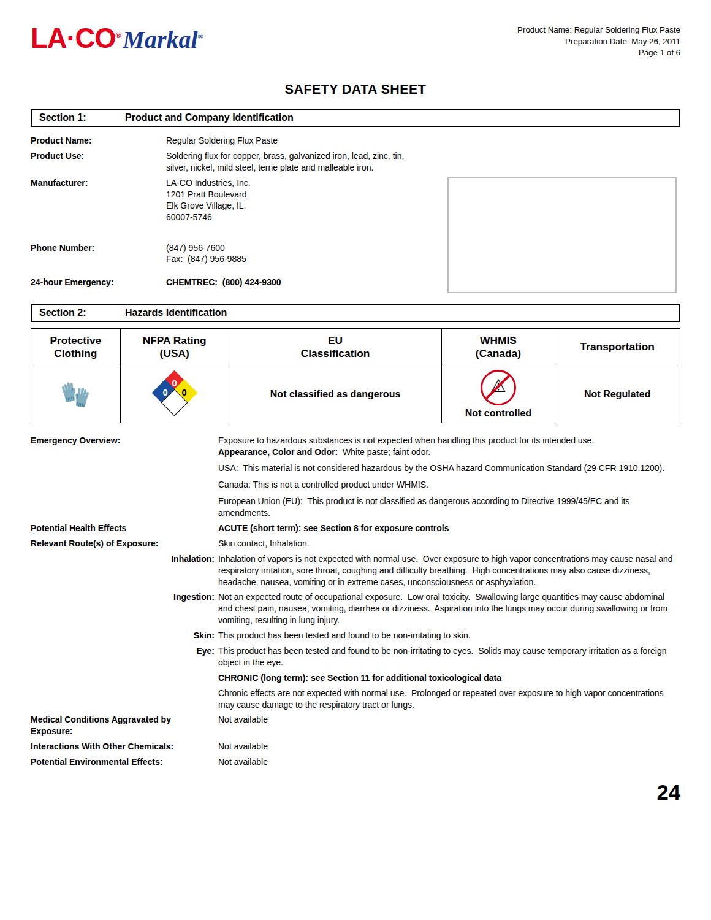LA·CO®Markal®
Product Name: Regular Soldering Flux Paste
Preparation Date: May 26, 2011
Page 1 of 6
SAFETY DATA SHEET
Section 1: Product and Company Identification
| Product Name: | Regular Soldering Flux Paste | |
| Product Use: | Soldering flux for copper, brass, galvanized iron, lead, zinc, tin, silver, nickel, mild steel, terne plate and malleable iron. |
| Manufacturer: | LA-CO Industries, Inc. 1201 Pratt Boulevard Elk Grove Village, IL. 60007-5746 | |
| Phone Number: | (847) 956-7600 Fax: (847) 956-9885 |
| 24-hour Emergency: | CHEMTREC: (800) 424-9300 |
Section 2: Hazards Identification
| Protective Clothing | NFPA Rating (USA) | EU Classification | WHMIS (Canada) | Transportation |
| --- | --- | --- | --- | --- |
| 🧤 | 0 0 0 | Not classified as dangerous | ⚠ Not controlled | Not Regulated |
| Emergency Overview: | Exposure to hazardous substances is not expected when handling this product for its intended use. Appearance, Color and Odor: White paste; faint odor. USA: This material is not considered hazardous by the OSHA hazard Communication Standard (29 CFR 1910.1200). Canada: This is not a controlled product under WHMIS. European Union (EU): This product is not classified as dangerous according to Directive 1999/45/EC and its amendments. |
| Potential Health Effects | ACUTE (short term): see Section 8 for exposure controls |
| Relevant Route(s) of Exposure: | Skin contact, Inhalation. |
| Inhalation: | Inhalation of vapors is not expected with normal use. Over exposure to high vapor concentrations may cause nasal and respiratory irritation, sore throat, coughing and difficulty breathing. High concentrations may also cause dizziness, headache, nausea, vomiting or in extreme cases, unconsciousness or asphyxiation. |
| Ingestion: | Not an expected route of occupational exposure. Low oral toxicity. Swallowing large quantities may cause abdominal and chest pain, nausea, vomiting, diarrhea or dizziness. Aspiration into the lungs may occur during swallowing or from vomiting, resulting in lung injury. |
| Skin: | This product has been tested and found to be non-irritating to skin. |
| Eye: | This product has been tested and found to be non-irritating to eyes. Solids may cause temporary irritation as a foreign object in the eye. |
| | CHRONIC (long term): see Section 11 for additional toxicological data |
| | Chronic effects are not expected with normal use. Prolonged or repeated over exposure to high vapor concentrations may cause damage to the respiratory tract or lungs. |
| Medical Conditions Aggravated by Exposure: | Not available |
| Interactions With Other Chemicals: | Not available |
| Potential Environmental Effects: | Not available |
24